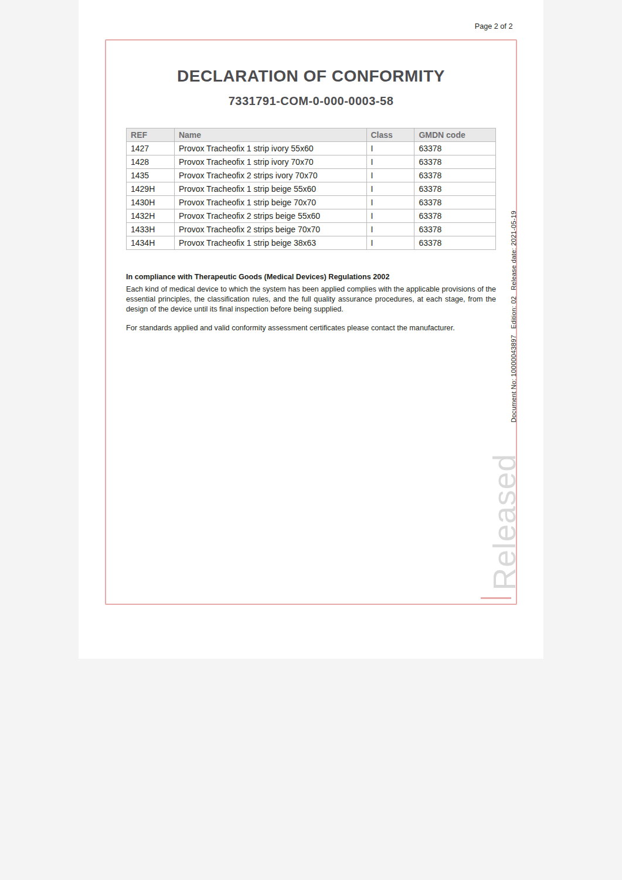Page 2 of 2
DECLARATION OF CONFORMITY
7331791-COM-0-000-0003-58
| REF | Name | Class | GMDN code |
| --- | --- | --- | --- |
| 1427 | Provox Tracheofix 1 strip ivory 55x60 | I | 63378 |
| 1428 | Provox Tracheofix 1 strip ivory 70x70 | I | 63378 |
| 1435 | Provox Tracheofix 2 strips ivory 70x70 | I | 63378 |
| 1429H | Provox Tracheofix 1 strip beige 55x60 | I | 63378 |
| 1430H | Provox Tracheofix 1 strip beige 70x70 | I | 63378 |
| 1432H | Provox Tracheofix 2 strips beige 55x60 | I | 63378 |
| 1433H | Provox Tracheofix 2 strips beige 70x70 | I | 63378 |
| 1434H | Provox Tracheofix 1 strip beige 38x63 | I | 63378 |
In compliance with Therapeutic Goods (Medical Devices) Regulations 2002
Each kind of medical device to which the system has been applied complies with the applicable provisions of the essential principles, the classification rules, and the full quality assurance procedures, at each stage, from the design of the device until its final inspection before being supplied.
For standards applied and valid conformity assessment certificates please contact the manufacturer.
Released
Document No: 10000043897 Edition: 02 Release date: 2021-05-19